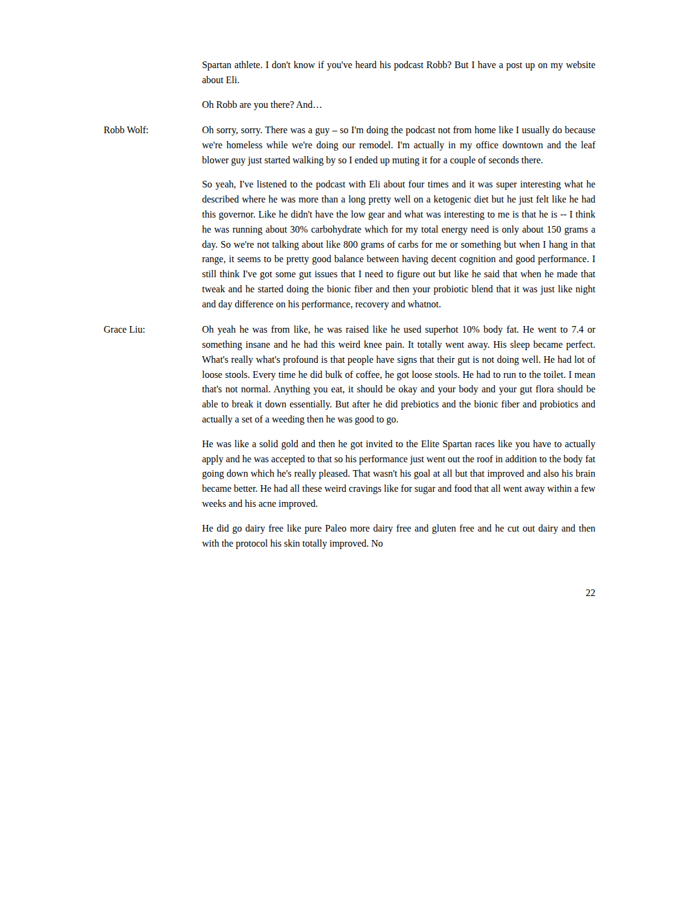Spartan athlete. I don't know if you've heard his podcast Robb? But I have a post up on my website about Eli.
Oh Robb are you there? And…
Robb Wolf:
Oh sorry, sorry. There was a guy – so I'm doing the podcast not from home like I usually do because we're homeless while we're doing our remodel. I'm actually in my office downtown and the leaf blower guy just started walking by so I ended up muting it for a couple of seconds there.
So yeah, I've listened to the podcast with Eli about four times and it was super interesting what he described where he was more than a long pretty well on a ketogenic diet but he just felt like he had this governor. Like he didn't have the low gear and what was interesting to me is that he is -- I think he was running about 30% carbohydrate which for my total energy need is only about 150 grams a day. So we're not talking about like 800 grams of carbs for me or something but when I hang in that range, it seems to be pretty good balance between having decent cognition and good performance. I still think I've got some gut issues that I need to figure out but like he said that when he made that tweak and he started doing the bionic fiber and then your probiotic blend that it was just like night and day difference on his performance, recovery and whatnot.
Grace Liu:
Oh yeah he was from like, he was raised like he used superhot 10% body fat. He went to 7.4 or something insane and he had this weird knee pain. It totally went away. His sleep became perfect. What's really what's profound is that people have signs that their gut is not doing well. He had lot of loose stools. Every time he did bulk of coffee, he got loose stools. He had to run to the toilet. I mean that's not normal. Anything you eat, it should be okay and your body and your gut flora should be able to break it down essentially. But after he did prebiotics and the bionic fiber and probiotics and actually a set of a weeding then he was good to go.
He was like a solid gold and then he got invited to the Elite Spartan races like you have to actually apply and he was accepted to that so his performance just went out the roof in addition to the body fat going down which he's really pleased. That wasn't his goal at all but that improved and also his brain became better. He had all these weird cravings like for sugar and food that all went away within a few weeks and his acne improved.
He did go dairy free like pure Paleo more dairy free and gluten free and he cut out dairy and then with the protocol his skin totally improved. No
22